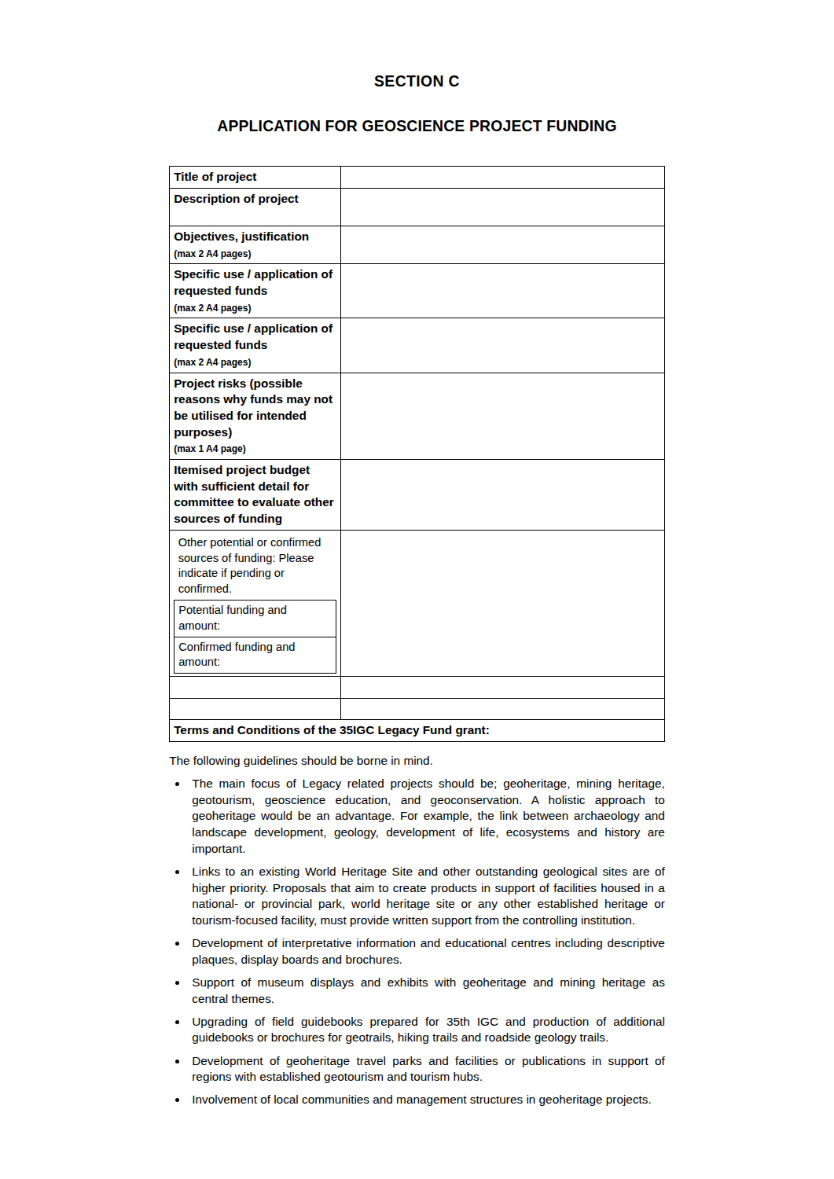SECTION C
APPLICATION FOR GEOSCIENCE PROJECT FUNDING
| Title of project | |
| Description of project | |
| Objectives, justification (max 2 A4 pages) | |
| Specific use / application of requested funds (max 2 A4 pages) | |
| Specific use / application of requested funds (max 2 A4 pages) | |
| Project risks (possible reasons why funds may not be utilised for intended purposes) (max 1 A4 page) | |
| Itemised project budget with sufficient detail for committee to evaluate other sources of funding | |
| / Other potential or confirmed sources of funding: Please indicate if pending or confirmed. / / Potential funding and amount: / / Confirmed funding and amount: / | |
| Terms and Conditions of the 35IGC Legacy Fund grant: |
The following guidelines should be borne in mind.
The main focus of Legacy related projects should be; geoheritage, mining heritage, geotourism, geoscience education, and geoconservation. A holistic approach to geoheritage would be an advantage. For example, the link between archaeology and landscape development, geology, development of life, ecosystems and history are important.
Links to an existing World Heritage Site and other outstanding geological sites are of higher priority. Proposals that aim to create products in support of facilities housed in a national- or provincial park, world heritage site or any other established heritage or tourism-focused facility, must provide written support from the controlling institution.
Development of interpretative information and educational centres including descriptive plaques, display boards and brochures.
Support of museum displays and exhibits with geoheritage and mining heritage as central themes.
Upgrading of field guidebooks prepared for 35th IGC and production of additional guidebooks or brochures for geotrails, hiking trails and roadside geology trails.
Development of geoheritage travel parks and facilities or publications in support of regions with established geotourism and tourism hubs.
Involvement of local communities and management structures in geoheritage projects.